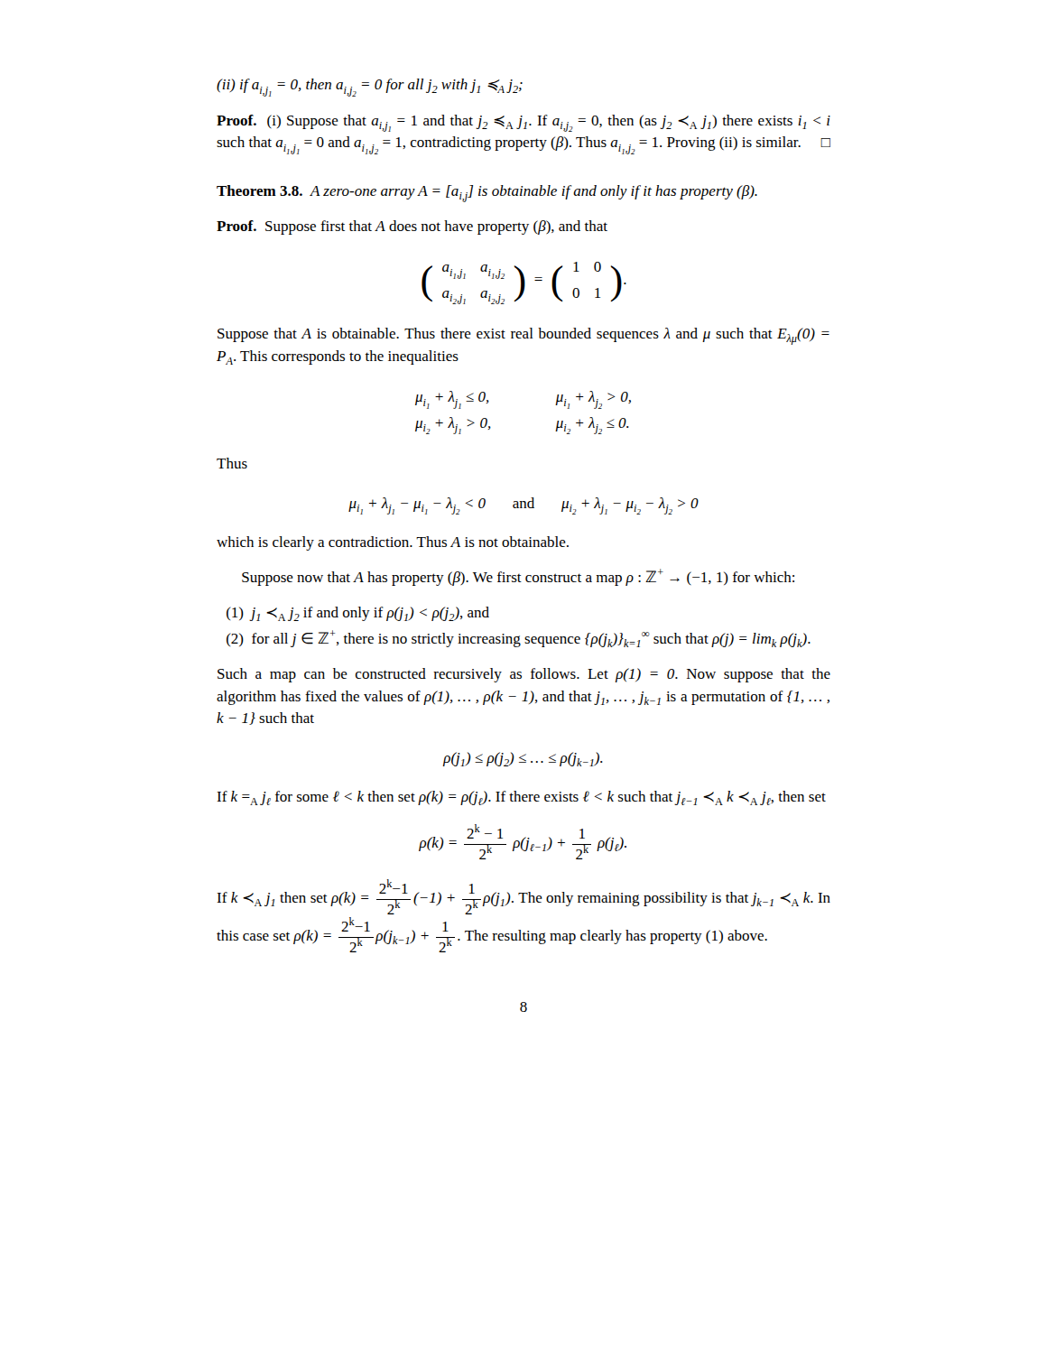(ii) if ai,j1 = 0, then ai,j2 = 0 for all j2 with j1 ≼A j2;
Proof. (i) Suppose that ai,j1 = 1 and that j2 ≼A j1. If ai,j2 = 0, then (as j2 ≺A j1) there exists i1 < i such that ai1,j1 = 0 and ai1,j2 = 1, contradicting property (β). Thus ai1,j2 = 1. Proving (ii) is similar.□
Theorem 3.8. A zero-one array A = [ai,j] is obtainable if and only if it has property (β).
Proof. Suppose first that A does not have property (β), and that
(
| a i 1 ,j 1 | a i 1 ,j 2 |
| a i 2 ,j 1 | a i 2 ,j 2 |
) = (
| 1 | 0 |
| 0 | 1 |
).
Suppose that A is obtainable. Thus there exist real bounded sequences λ and μ such that Eλμ(0) = PA. This corresponds to the inequalities
| μ i 1 + λ j 1 ≤ 0, | | μ i 1 + λ j 2 > 0, |
| μ i 2 + λ j 1 > 0, | | μ i 2 + λ j 2 ≤ 0. |
Thus
μi1 + λj1 − μi1 − λj2 < 0 and μi2 + λj1 − μi2 − λj2 > 0
which is clearly a contradiction. Thus A is not obtainable.
Suppose now that A has property (β). We first construct a map ρ : ℤ+ → (−1, 1) for which:
(1) j1 ≺A j2 if and only if ρ(j1) < ρ(j2), and
(2) for all j ∈ ℤ+, there is no strictly increasing sequence {ρ(jk)}k=1∞ such that ρ(j) = limk ρ(jk).
Such a map can be constructed recursively as follows. Let ρ(1) = 0. Now suppose that the algorithm has fixed the values of ρ(1), … , ρ(k − 1), and that j1, … , jk−1 is a permutation of {1, … , k − 1} such that
ρ(j1) ≤ ρ(j2) ≤ … ≤ ρ(jk−1).
If k =A jℓ for some ℓ < k then set ρ(k) = ρ(jℓ). If there exists ℓ < k such that jℓ−1 ≺A k ≺A jℓ, then set
ρ(k) = 2k − 12k ρ(jℓ−1) + 12k ρ(jℓ).
If k ≺A j1 then set ρ(k) = 2k−12k(−1) + 12k ρ(j1). The only remaining possibility is that jk−1 ≺A k. In this case set ρ(k) = 2k−12k ρ(jk−1) + 12k. The resulting map clearly has property (1) above.
8